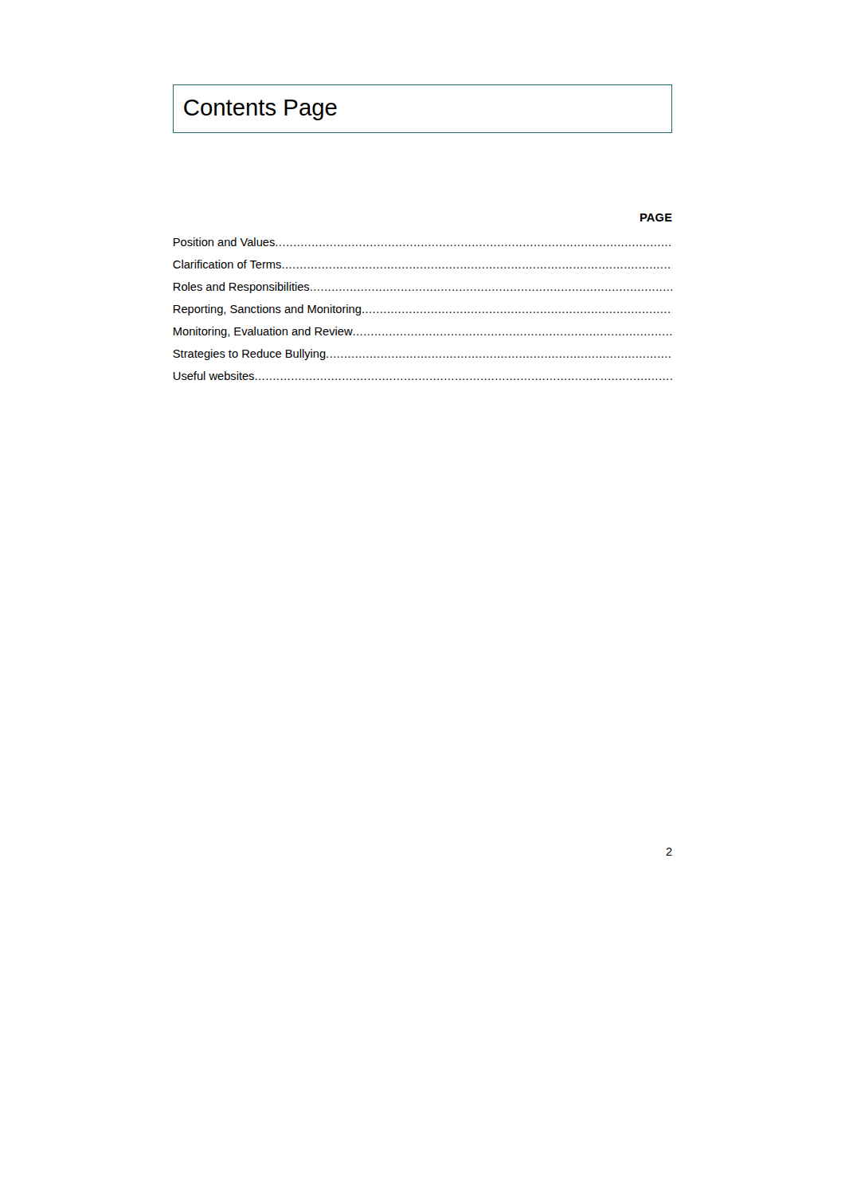Contents Page
PAGE
Position and Values....................................................................................................................... 3
Clarification of Terms................................................................................................................... 3
Roles and Responsibilities.......................................................................................................... 4
Reporting, Sanctions and Monitoring........................................................................................... 6
Monitoring, Evaluation and Review.............................................................................................. 7
Strategies to Reduce Bullying..................................................................................................... 7
Useful websites......................................................................................................................... 7
2